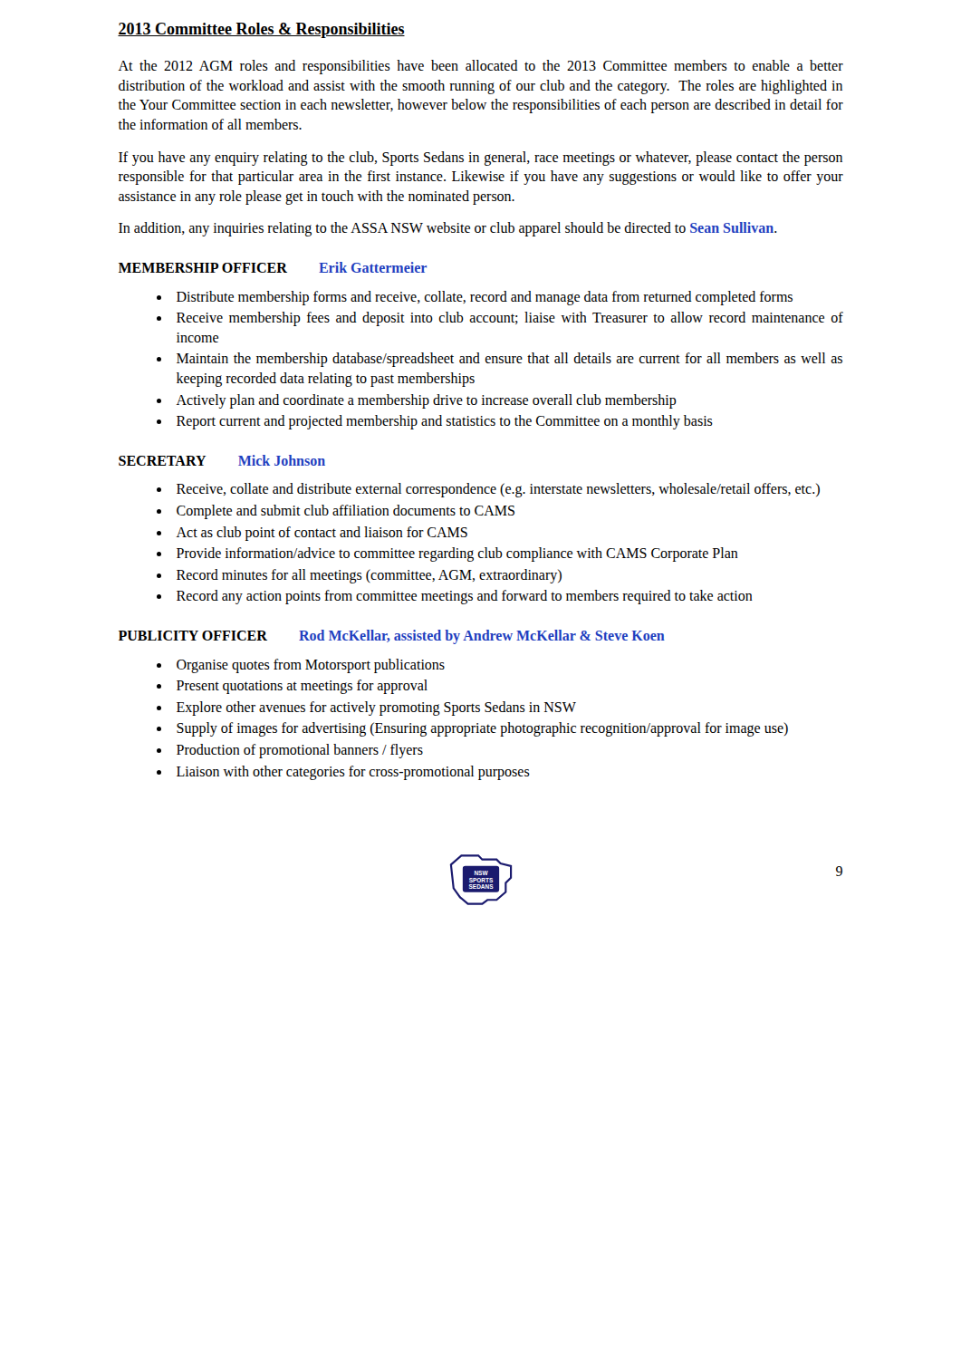2013 Committee Roles & Responsibilities
At the 2012 AGM roles and responsibilities have been allocated to the 2013 Committee members to enable a better distribution of the workload and assist with the smooth running of our club and the category. The roles are highlighted in the Your Committee section in each newsletter, however below the responsibilities of each person are described in detail for the information of all members.
If you have any enquiry relating to the club, Sports Sedans in general, race meetings or whatever, please contact the person responsible for that particular area in the first instance. Likewise if you have any suggestions or would like to offer your assistance in any role please get in touch with the nominated person.
In addition, any inquiries relating to the ASSA NSW website or club apparel should be directed to Sean Sullivan.
MEMBERSHIP OFFICERErik Gattermeier
Distribute membership forms and receive, collate, record and manage data from returned completed forms
Receive membership fees and deposit into club account; liaise with Treasurer to allow record maintenance of income
Maintain the membership database/spreadsheet and ensure that all details are current for all members as well as keeping recorded data relating to past memberships
Actively plan and coordinate a membership drive to increase overall club membership
Report current and projected membership and statistics to the Committee on a monthly basis
SECRETARYMick Johnson
Receive, collate and distribute external correspondence (e.g. interstate newsletters, wholesale/retail offers, etc.)
Complete and submit club affiliation documents to CAMS
Act as club point of contact and liaison for CAMS
Provide information/advice to committee regarding club compliance with CAMS Corporate Plan
Record minutes for all meetings (committee, AGM, extraordinary)
Record any action points from committee meetings and forward to members required to take action
PUBLICITY OFFICERRod McKellar, assisted by Andrew McKellar & Steve Koen
Organise quotes from Motorsport publications
Present quotations at meetings for approval
Explore other avenues for actively promoting Sports Sedans in NSW
Supply of images for advertising (Ensuring appropriate photographic recognition/approval for image use)
Production of promotional banners / flyers
Liaison with other categories for cross-promotional purposes
NSW SPORTS SEDANS
9